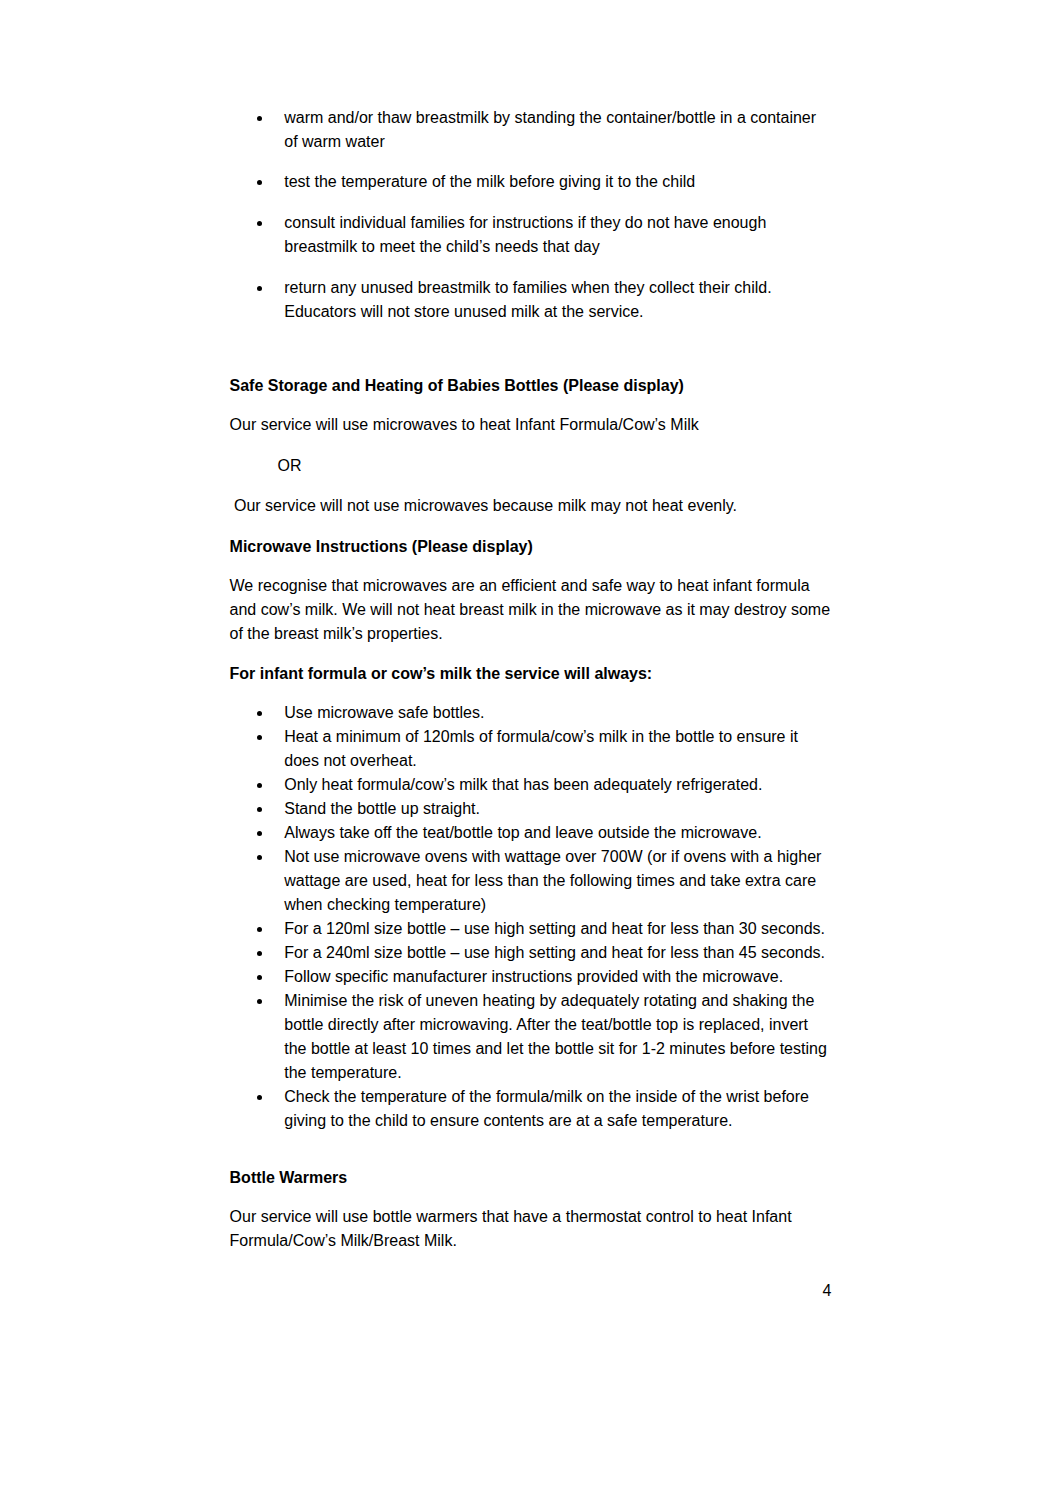warm and/or thaw breastmilk by standing the container/bottle in a container of warm water
test the temperature of the milk before giving it to the child
consult individual families for instructions if they do not have enough breastmilk to meet the child’s needs that day
return any unused breastmilk to families when they collect their child. Educators will not store unused milk at the service.
Safe Storage and Heating of Babies Bottles (Please display)
Our service will use microwaves to heat Infant Formula/Cow’s Milk
OR
Our service will not use microwaves because milk may not heat evenly.
Microwave Instructions (Please display)
We recognise that microwaves are an efficient and safe way to heat infant formula and cow’s milk. We will not heat breast milk in the microwave as it may destroy some of the breast milk’s properties.
For infant formula or cow’s milk the service will always:
Use microwave safe bottles.
Heat a minimum of 120mls of formula/cow’s milk in the bottle to ensure it does not overheat.
Only heat formula/cow’s milk that has been adequately refrigerated.
Stand the bottle up straight.
Always take off the teat/bottle top and leave outside the microwave.
Not use microwave ovens with wattage over 700W (or if ovens with a higher wattage are used, heat for less than the following times and take extra care when checking temperature)
For a 120ml size bottle – use high setting and heat for less than 30 seconds.
For a 240ml size bottle – use high setting and heat for less than 45 seconds.
Follow specific manufacturer instructions provided with the microwave.
Minimise the risk of uneven heating by adequately rotating and shaking the bottle directly after microwaving. After the teat/bottle top is replaced, invert the bottle at least 10 times and let the bottle sit for 1-2 minutes before testing the temperature.
Check the temperature of the formula/milk on the inside of the wrist before giving to the child to ensure contents are at a safe temperature.
Bottle Warmers
Our service will use bottle warmers that have a thermostat control to heat Infant Formula/Cow’s Milk/Breast Milk.
4